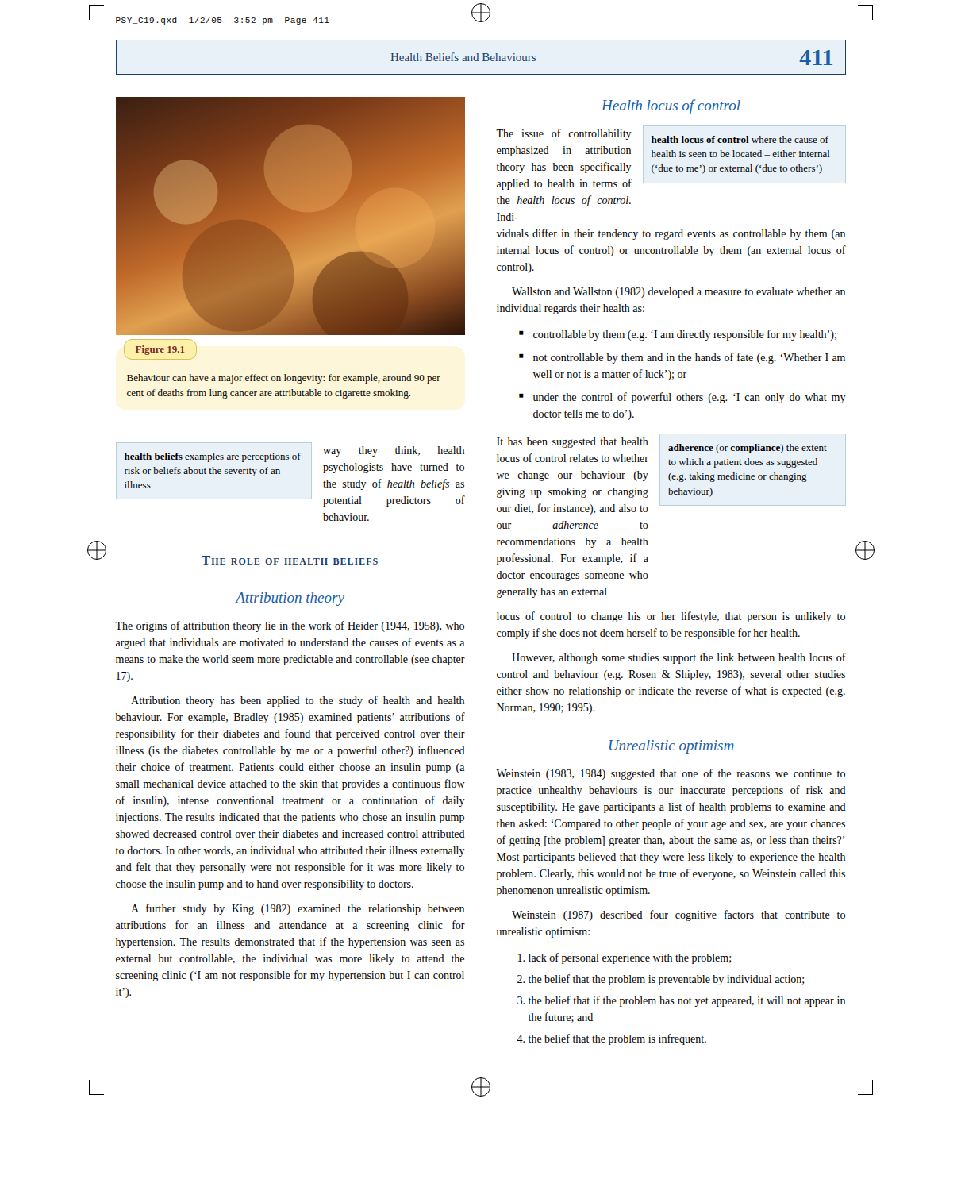PSY_C19.qxd 1/2/05 3:52 pm Page 411
Health Beliefs and Behaviours
411
Figure 19.1
Behaviour can have a major effect on longevity: for example, around 90 per cent of deaths from lung cancer are attributable to cigarette smoking.
health beliefs examples are perceptions of risk or beliefs about the severity of an illness
way they think, health psychologists have turned to the study of health beliefs as potential predictors of behaviour.
The role of health beliefs
Attribution theory
The origins of attribution theory lie in the work of Heider (1944, 1958), who argued that individuals are motivated to understand the causes of events as a means to make the world seem more predictable and controllable (see chapter 17).
Attribution theory has been applied to the study of health and health behaviour. For example, Bradley (1985) examined patients’ attributions of responsibility for their diabetes and found that perceived control over their illness (is the diabetes controllable by me or a powerful other?) influenced their choice of treatment. Patients could either choose an insulin pump (a small mechanical device attached to the skin that provides a continuous flow of insulin), intense conventional treatment or a continuation of daily injections. The results indicated that the patients who chose an insulin pump showed decreased control over their diabetes and increased control attributed to doctors. In other words, an individual who attributed their illness externally and felt that they personally were not responsible for it was more likely to choose the insulin pump and to hand over responsibility to doctors.
A further study by King (1982) examined the relationship between attributions for an illness and attendance at a screening clinic for hypertension. The results demonstrated that if the hypertension was seen as external but controllable, the individual was more likely to attend the screening clinic (‘I am not responsible for my hypertension but I can control it’).
Health locus of control
The issue of controllability emphasized in attribution theory has been specifically applied to health in terms of the health locus of control. Indi-
health locus of control where the cause of health is seen to be located – either internal (‘due to me’) or external (‘due to others’)
viduals differ in their tendency to regard events as controllable by them (an internal locus of control) or uncontrollable by them (an external locus of control).
Wallston and Wallston (1982) developed a measure to evaluate whether an individual regards their health as:
controllable by them (e.g. ‘I am directly responsible for my health’);
not controllable by them and in the hands of fate (e.g. ‘Whether I am well or not is a matter of luck’); or
under the control of powerful others (e.g. ‘I can only do what my doctor tells me to do’).
It has been suggested that health locus of control relates to whether we change our behaviour (by giving up smoking or changing our diet, for instance), and also to our adherence to recommendations by a health professional. For example, if a doctor encourages someone who generally has an external
adherence (or compliance) the extent to which a patient does as suggested (e.g. taking medicine or changing behaviour)
locus of control to change his or her lifestyle, that person is unlikely to comply if she does not deem herself to be responsible for her health.
However, although some studies support the link between health locus of control and behaviour (e.g. Rosen & Shipley, 1983), several other studies either show no relationship or indicate the reverse of what is expected (e.g. Norman, 1990; 1995).
Unrealistic optimism
Weinstein (1983, 1984) suggested that one of the reasons we continue to practice unhealthy behaviours is our inaccurate perceptions of risk and susceptibility. He gave participants a list of health problems to examine and then asked: ‘Compared to other people of your age and sex, are your chances of getting [the problem] greater than, about the same as, or less than theirs?’ Most participants believed that they were less likely to experience the health problem. Clearly, this would not be true of everyone, so Weinstein called this phenomenon unrealistic optimism.
Weinstein (1987) described four cognitive factors that contribute to unrealistic optimism:
lack of personal experience with the problem;
the belief that the problem is preventable by individual action;
the belief that if the problem has not yet appeared, it will not appear in the future; and
the belief that the problem is infrequent.